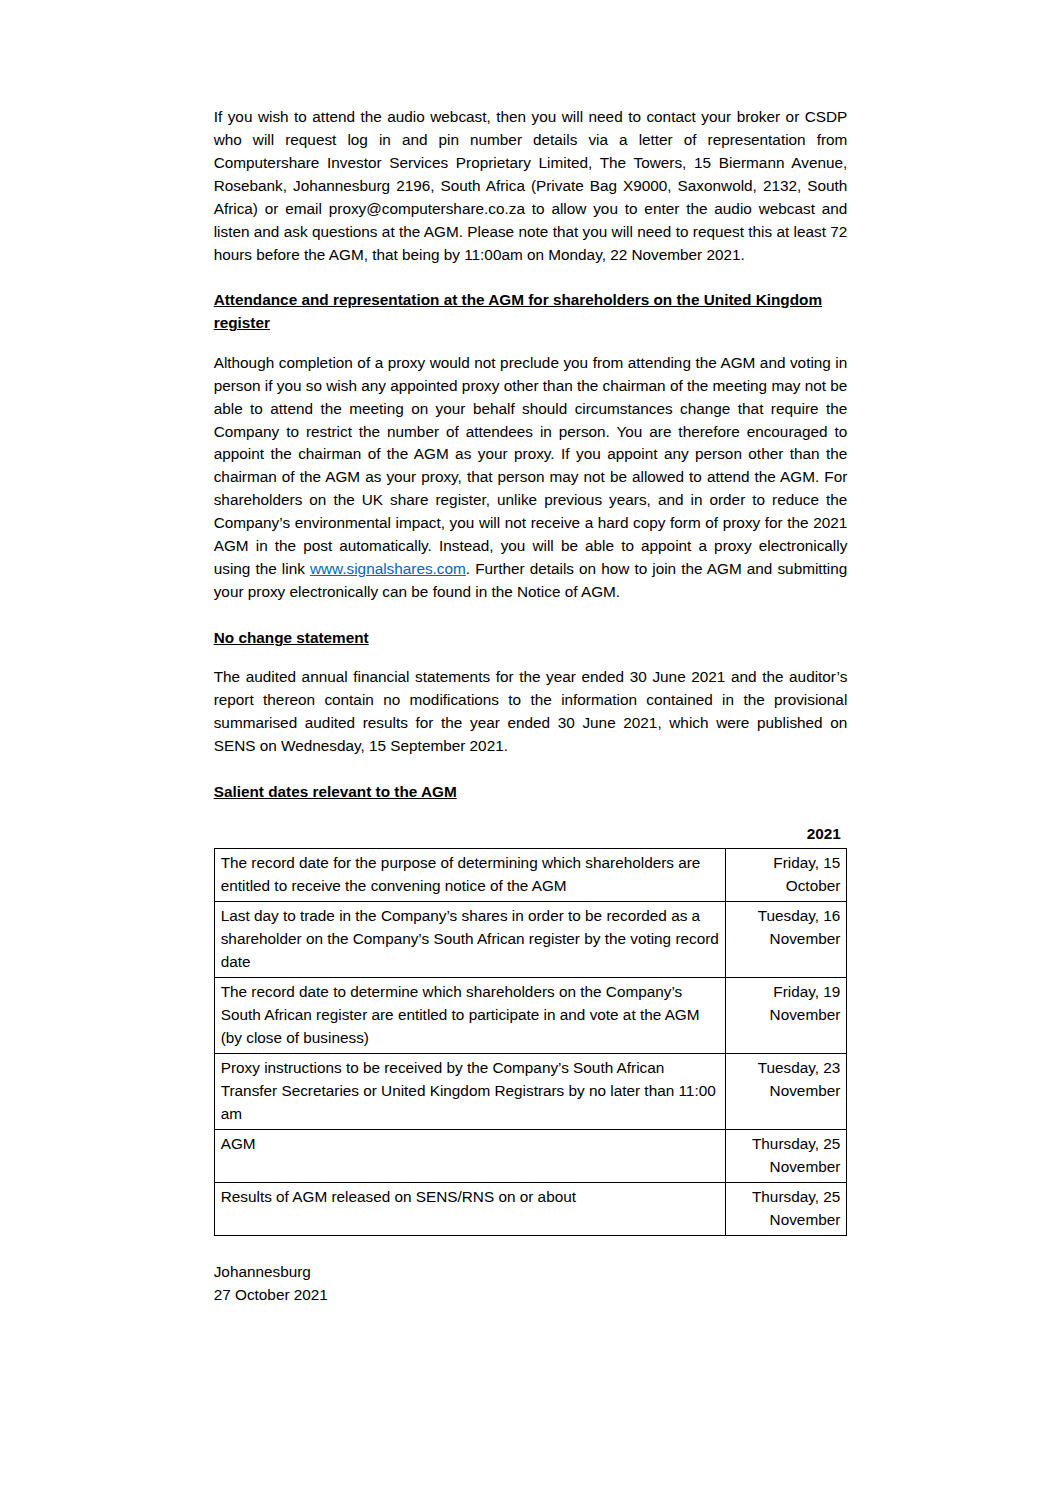If you wish to attend the audio webcast, then you will need to contact your broker or CSDP who will request log in and pin number details via a letter of representation from Computershare Investor Services Proprietary Limited, The Towers, 15 Biermann Avenue, Rosebank, Johannesburg 2196, South Africa (Private Bag X9000, Saxonwold, 2132, South Africa) or email proxy@computershare.co.za to allow you to enter the audio webcast and listen and ask questions at the AGM. Please note that you will need to request this at least 72 hours before the AGM, that being by 11:00am on Monday, 22 November 2021.
Attendance and representation at the AGM for shareholders on the United Kingdom register
Although completion of a proxy would not preclude you from attending the AGM and voting in person if you so wish any appointed proxy other than the chairman of the meeting may not be able to attend the meeting on your behalf should circumstances change that require the Company to restrict the number of attendees in person. You are therefore encouraged to appoint the chairman of the AGM as your proxy. If you appoint any person other than the chairman of the AGM as your proxy, that person may not be allowed to attend the AGM. For shareholders on the UK share register, unlike previous years, and in order to reduce the Company’s environmental impact, you will not receive a hard copy form of proxy for the 2021 AGM in the post automatically. Instead, you will be able to appoint a proxy electronically using the link www.signalshares.com. Further details on how to join the AGM and submitting your proxy electronically can be found in the Notice of AGM.
No change statement
The audited annual financial statements for the year ended 30 June 2021 and the auditor’s report thereon contain no modifications to the information contained in the provisional summarised audited results for the year ended 30 June 2021, which were published on SENS on Wednesday, 15 September 2021.
Salient dates relevant to the AGM
| | 2021 |
| The record date for the purpose of determining which shareholders are entitled to receive the convening notice of the AGM | Friday, 15 October |
| Last day to trade in the Company’s shares in order to be recorded as a shareholder on the Company’s South African register by the voting record date | Tuesday, 16 November |
| The record date to determine which shareholders on the Company’s South African register are entitled to participate in and vote at the AGM (by close of business) | Friday, 19 November |
| Proxy instructions to be received by the Company’s South African Transfer Secretaries or United Kingdom Registrars by no later than 11:00 am | Tuesday, 23 November |
| AGM | Thursday, 25 November |
| Results of AGM released on SENS/RNS on or about | Thursday, 25 November |
Johannesburg
27 October 2021